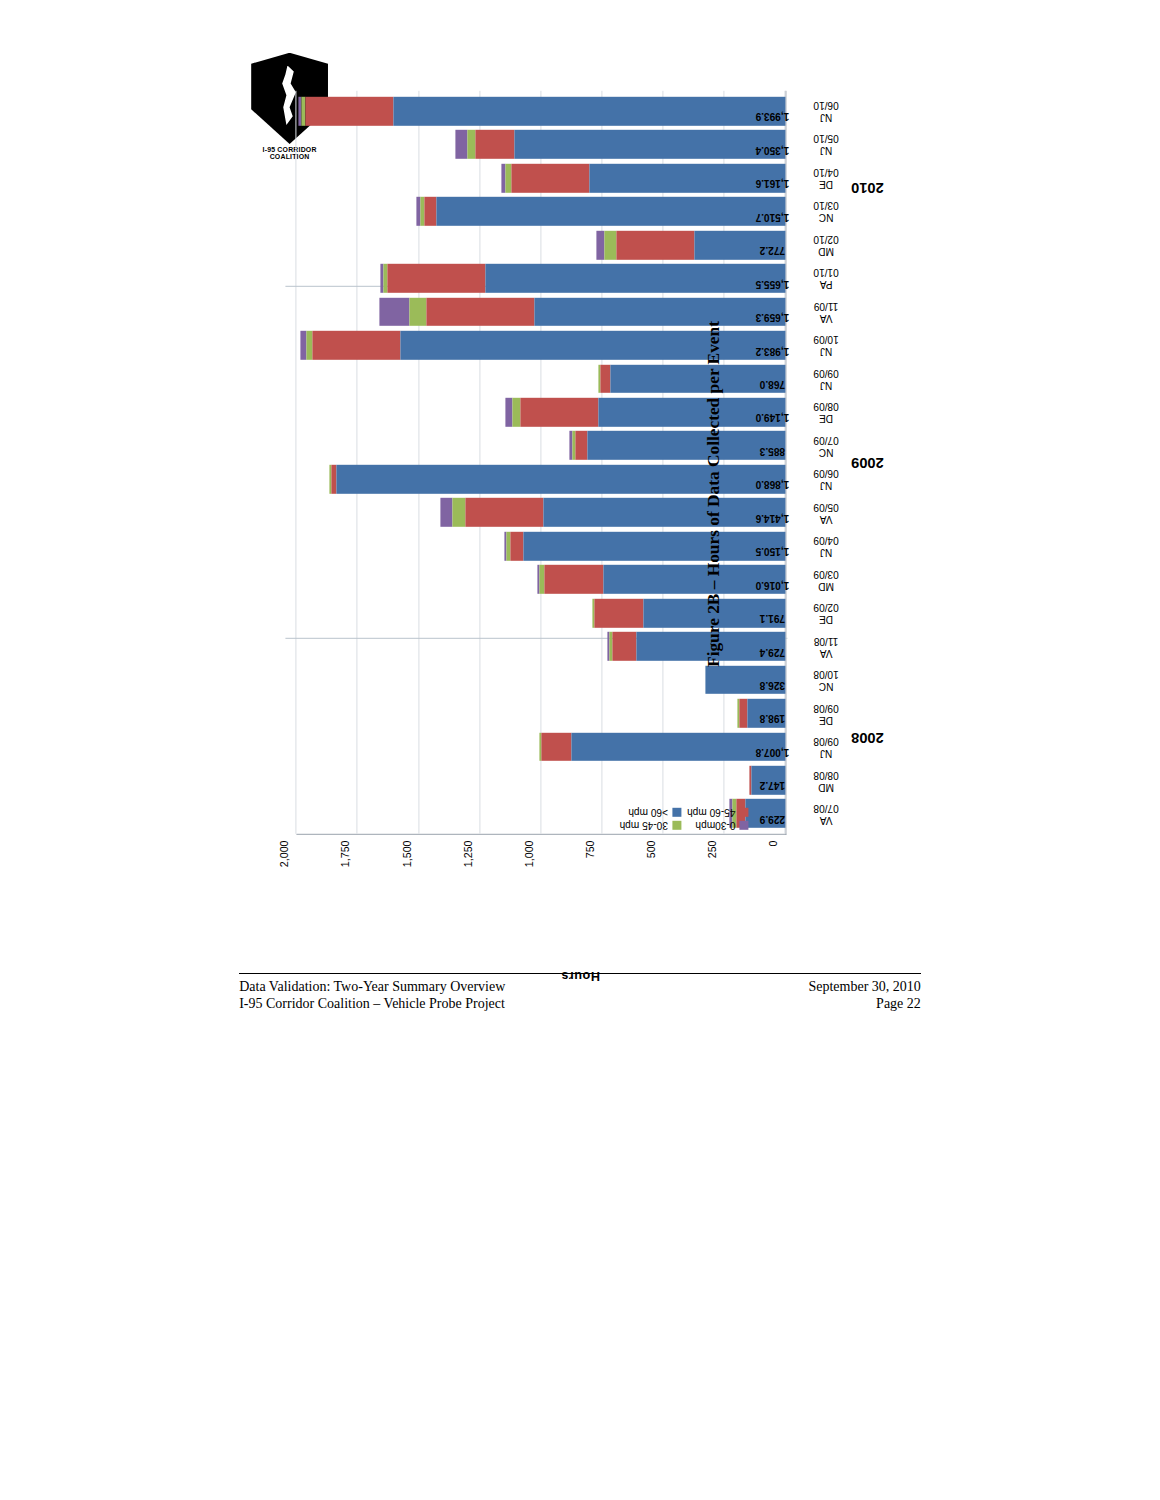I-95 CORRIDOR
COALITION
Hours
0
250
500
750
1,000
1,250
1,500
1,750
2,000
229.9
147.2
1,007.8
198.8
326.8
729.4
791.1
1,016.0
1,150.5
1,414.6
1,868.0
885.3
1,149.0
768.0
1,983.2
1,659.3
1,655.5
772.2
1,510.7
1,161.6
1,350.4
1,993.9
VA
07/08
MD
08/08
NJ
09/08
DE
09/08
NC
10/08
VA
11/08
DE
02/09
MD
03/09
NJ
04/09
VA
05/09
NJ
06/09
NC
07/09
DE
08/09
NJ
09/09
NJ
10/09
VA
11/09
PA
01/10
MD
02/10
NC
03/10
DE
04/10
NJ
05/10
NJ
06/10
2008
2009
2010
| 0-30mph | 30-45 mph |
| 45-60 mph | >60 mph |
Figure 2B – Hours of Data Collected per Event
Data Validation: Two-Year Summary Overview
I-95 Corridor Coalition – Vehicle Probe Project
September 30, 2010
Page 22